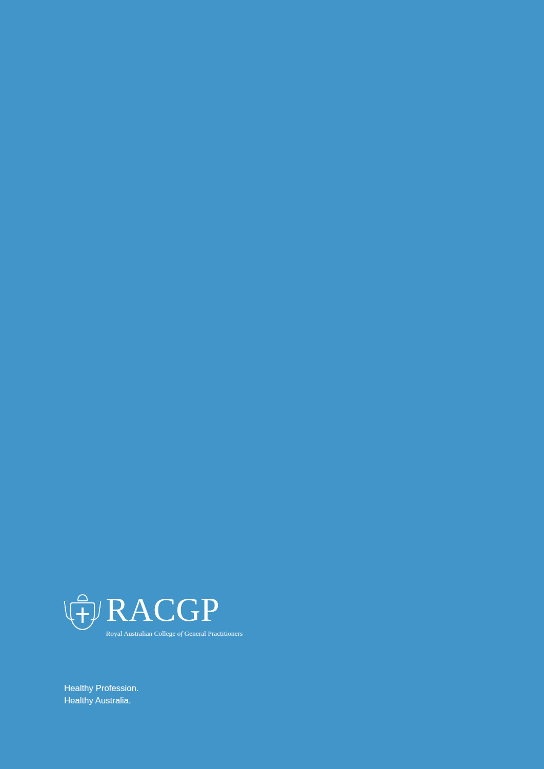RACGP Royal Australian College of General Practitioners
Healthy Profession. Healthy Australia.